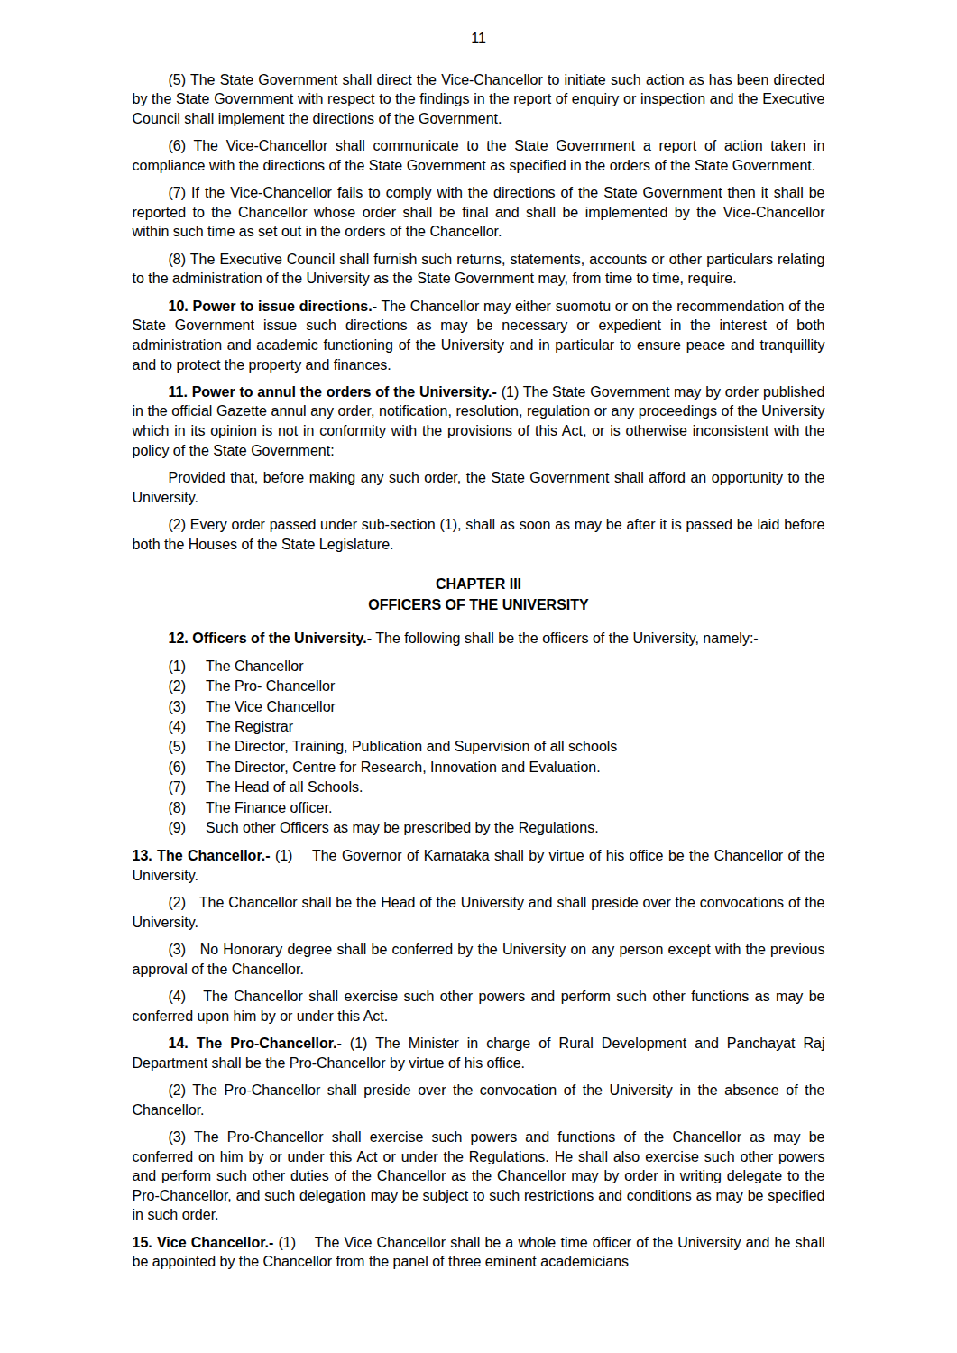11
(5) The State Government shall direct the Vice-Chancellor to initiate such action as has been directed by the State Government with respect to the findings in the report of enquiry or inspection and the Executive Council shall implement the directions of the Government.
(6) The Vice-Chancellor shall communicate to the State Government a report of action taken in compliance with the directions of the State Government as specified in the orders of the State Government.
(7) If the Vice-Chancellor fails to comply with the directions of the State Government then it shall be reported to the Chancellor whose order shall be final and shall be implemented by the Vice-Chancellor within such time as set out in the orders of the Chancellor.
(8) The Executive Council shall furnish such returns, statements, accounts or other particulars relating to the administration of the University as the State Government may, from time to time, require.
10. Power to issue directions.- The Chancellor may either suomotu or on the recommendation of the State Government issue such directions as may be necessary or expedient in the interest of both administration and academic functioning of the University and in particular to ensure peace and tranquillity and to protect the property and finances.
11. Power to annul the orders of the University.- (1) The State Government may by order published in the official Gazette annul any order, notification, resolution, regulation or any proceedings of the University which in its opinion is not in conformity with the provisions of this Act, or is otherwise inconsistent with the policy of the State Government:
Provided that, before making any such order, the State Government shall afford an opportunity to the University.
(2) Every order passed under sub-section (1), shall as soon as may be after it is passed be laid before both the Houses of the State Legislature.
CHAPTER III
OFFICERS OF THE UNIVERSITY
12. Officers of the University.- The following shall be the officers of the University, namely:-
(1) The Chancellor
(2) The Pro- Chancellor
(3) The Vice Chancellor
(4) The Registrar
(5) The Director, Training, Publication and Supervision of all schools
(6) The Director, Centre for Research, Innovation and Evaluation.
(7) The Head of all Schools.
(8) The Finance officer.
(9) Such other Officers as may be prescribed by the Regulations.
13. The Chancellor.- (1) The Governor of Karnataka shall by virtue of his office be the Chancellor of the University.
(2) The Chancellor shall be the Head of the University and shall preside over the convocations of the University.
(3) No Honorary degree shall be conferred by the University on any person except with the previous approval of the Chancellor.
(4) The Chancellor shall exercise such other powers and perform such other functions as may be conferred upon him by or under this Act.
14. The Pro-Chancellor.- (1) The Minister in charge of Rural Development and Panchayat Raj Department shall be the Pro-Chancellor by virtue of his office.
(2) The Pro-Chancellor shall preside over the convocation of the University in the absence of the Chancellor.
(3) The Pro-Chancellor shall exercise such powers and functions of the Chancellor as may be conferred on him by or under this Act or under the Regulations. He shall also exercise such other powers and perform such other duties of the Chancellor as the Chancellor may by order in writing delegate to the Pro-Chancellor, and such delegation may be subject to such restrictions and conditions as may be specified in such order.
15. Vice Chancellor.- (1) The Vice Chancellor shall be a whole time officer of the University and he shall be appointed by the Chancellor from the panel of three eminent academicians